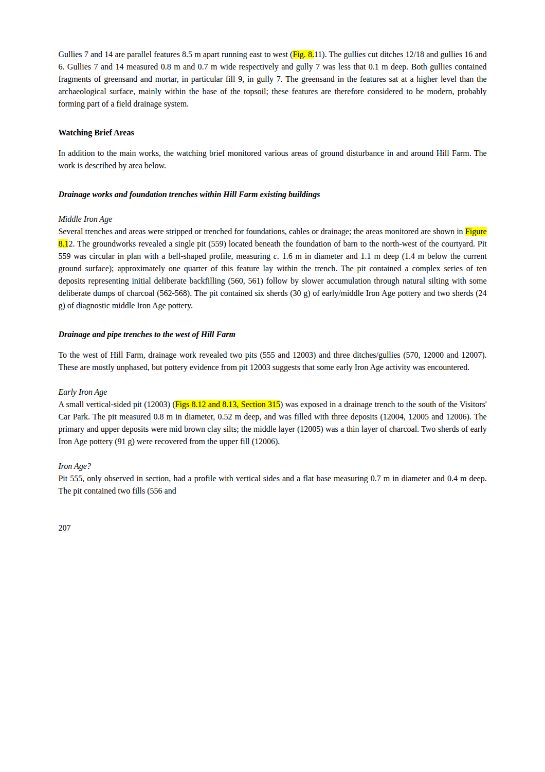Gullies 7 and 14 are parallel features 8.5 m apart running east to west (Fig. 8. 11). The gullies cut ditches 12/18 and gullies 16 and 6. Gullies 7 and 14 measured 0.8 m and 0.7 m wide respectively and gully 7 was less that 0.1 m deep. Both gullies contained fragments of greensand and mortar, in particular fill 9, in gully 7. The greensand in the features sat at a higher level than the archaeological surface, mainly within the base of the topsoil; these features are therefore considered to be modern, probably forming part of a field drainage system.
Watching Brief Areas
In addition to the main works, the watching brief monitored various areas of ground disturbance in and around Hill Farm. The work is described by area below.
Drainage works and foundation trenches within Hill Farm existing buildings
Middle Iron Age
Several trenches and areas were stripped or trenched for foundations, cables or drainage; the areas monitored are shown in Figure 8.12. The groundworks revealed a single pit (559) located beneath the foundation of barn to the north-west of the courtyard. Pit 559 was circular in plan with a bell-shaped profile, measuring c. 1.6 m in diameter and 1.1 m deep (1.4 m below the current ground surface); approximately one quarter of this feature lay within the trench. The pit contained a complex series of ten deposits representing initial deliberate backfilling (560, 561) follow by slower accumulation through natural silting with some deliberate dumps of charcoal (562-568). The pit contained six sherds (30 g) of early/middle Iron Age pottery and two sherds (24 g) of diagnostic middle Iron Age pottery.
Drainage and pipe trenches to the west of Hill Farm
To the west of Hill Farm, drainage work revealed two pits (555 and 12003) and three ditches/gullies (570, 12000 and 12007). These are mostly unphased, but pottery evidence from pit 12003 suggests that some early Iron Age activity was encountered.
Early Iron Age
A small vertical-sided pit (12003) (Figs 8.12 and 8.13, Section 315) was exposed in a drainage trench to the south of the Visitors' Car Park. The pit measured 0.8 m in diameter, 0.52 m deep, and was filled with three deposits (12004, 12005 and 12006). The primary and upper deposits were mid brown clay silts; the middle layer (12005) was a thin layer of charcoal. Two sherds of early Iron Age pottery (91 g) were recovered from the upper fill (12006).
Iron Age?
Pit 555, only observed in section, had a profile with vertical sides and a flat base measuring 0.7 m in diameter and 0.4 m deep. The pit contained two fills (556 and
207